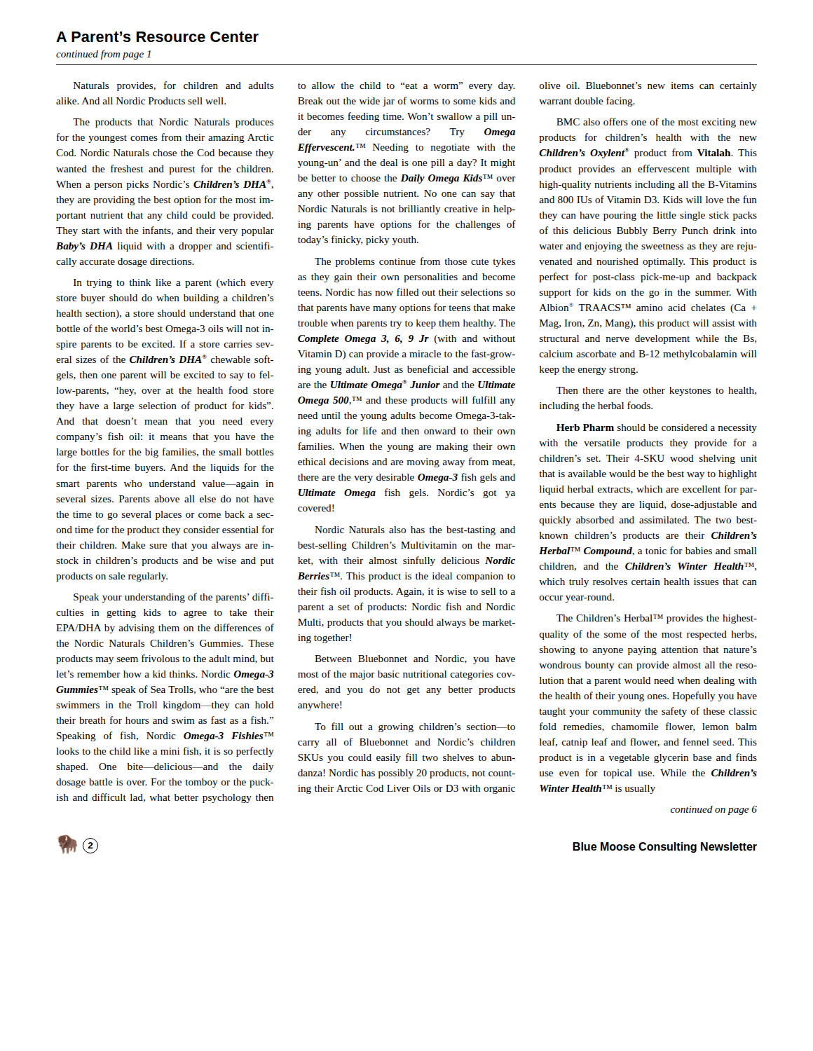A Parent’s Resource Center
continued from page 1
Naturals provides, for children and adults alike. And all Nordic Products sell well.
The products that Nordic Naturals produces for the youngest comes from their amazing Arctic Cod. Nordic Naturals chose the Cod because they wanted the freshest and purest for the children. When a person picks Nordic’s Children’s DHA®, they are providing the best option for the most important nutrient that any child could be provided. They start with the infants, and their very popular Baby’s DHA liquid with a dropper and scientifically accurate dosage directions.
In trying to think like a parent (which every store buyer should do when building a children’s health section), a store should understand that one bottle of the world’s best Omega-3 oils will not inspire parents to be excited. If a store carries several sizes of the Children’s DHA® chewable softgels, then one parent will be excited to say to fellow-parents, “hey, over at the health food store they have a large selection of product for kids”. And that doesn’t mean that you need every company’s fish oil: it means that you have the large bottles for the big families, the small bottles for the first-time buyers. And the liquids for the smart parents who understand value—again in several sizes. Parents above all else do not have the time to go several places or come back a second time for the product they consider essential for their children. Make sure that you always are in-stock in children’s products and be wise and put products on sale regularly.
Speak your understanding of the parents’ difficulties in getting kids to agree to take their EPA/DHA by advising them on the differences of the Nordic Naturals Children’s Gummies. These products may seem frivolous to the adult mind, but let’s remember how a kid thinks. Nordic Omega-3 Gummies™ speak of Sea Trolls, who “are the best swimmers in the Troll kingdom—they can hold their breath for hours and swim as fast as a fish.” Speaking of fish, Nordic Omega-3 Fishies™ looks to the child like a mini fish, it is so perfectly shaped. One bite—delicious—and the daily dosage battle is over. For the tomboy or the puckish and difficult lad, what better psychology then to allow the child to “eat a worm” every day. Break out the wide jar of worms to some kids and it becomes feeding time. Won’t swallow a pill under any circumstances? Try Omega Effervescent.™ Needing to negotiate with the young-un’ and the deal is one pill a day? It might be better to choose the Daily Omega Kids™ over any other possible nutrient. No one can say that Nordic Naturals is not brilliantly creative in helping parents have options for the challenges of today’s finicky, picky youth.
The problems continue from those cute tykes as they gain their own personalities and become teens. Nordic has now filled out their selections so that parents have many options for teens that make trouble when parents try to keep them healthy. The Complete Omega 3, 6, 9 Jr (with and without Vitamin D) can provide a miracle to the fast-growing young adult. Just as beneficial and accessible are the Ultimate Omega® Junior and the Ultimate Omega 500,™ and these products will fulfill any need until the young adults become Omega-3-taking adults for life and then onward to their own families. When the young are making their own ethical decisions and are moving away from meat, there are the very desirable Omega-3 fish gels and Ultimate Omega fish gels. Nordic’s got ya covered!
Nordic Naturals also has the best-tasting and best-selling Children’s Multivitamin on the market, with their almost sinfully delicious Nordic Berries™. This product is the ideal companion to their fish oil products. Again, it is wise to sell to a parent a set of products: Nordic fish and Nordic Multi, products that you should always be marketing together!
Between Bluebonnet and Nordic, you have most of the major basic nutritional categories covered, and you do not get any better products anywhere!
To fill out a growing children’s section—to carry all of Bluebonnet and Nordic’s children SKUs you could easily fill two shelves to abundanza! Nordic has possibly 20 products, not counting their Arctic Cod Liver Oils or D3 with organic olive oil. Bluebonnet’s new items can certainly warrant double facing.
BMC also offers one of the most exciting new products for children’s health with the new Children’s Oxylent® product from Vitalah. This product provides an effervescent multiple with high-quality nutrients including all the B-Vitamins and 800 IUs of Vitamin D3. Kids will love the fun they can have pouring the little single stick packs of this delicious Bubbly Berry Punch drink into water and enjoying the sweetness as they are rejuvenated and nourished optimally. This product is perfect for post-class pick-me-up and backpack support for kids on the go in the summer. With Albion® TRAACS™ amino acid chelates (Ca + Mag, Iron, Zn, Mang), this product will assist with structural and nerve development while the Bs, calcium ascorbate and B-12 methylcobalamin will keep the energy strong.
Then there are the other keystones to health, including the herbal foods.
Herb Pharm should be considered a necessity with the versatile products they provide for a children’s set. Their 4-SKU wood shelving unit that is available would be the best way to highlight liquid herbal extracts, which are excellent for parents because they are liquid, dose-adjustable and quickly absorbed and assimilated. The two best-known children’s products are their Children’s Herbal™ Compound, a tonic for babies and small children, and the Children’s Winter Health™, which truly resolves certain health issues that can occur year-round.
The Children’s Herbal™ provides the highest-quality of the some of the most respected herbs, showing to anyone paying attention that nature’s wondrous bounty can provide almost all the resolution that a parent would need when dealing with the health of their young ones. Hopefully you have taught your community the safety of these classic fold remedies, chamomile flower, lemon balm leaf, catnip leaf and flower, and fennel seed. This product is in a vegetable glycerin base and finds use even for topical use. While the Children’s Winter Health™ is usually
continued on page 6
🦬 2
Blue Moose Consulting Newsletter